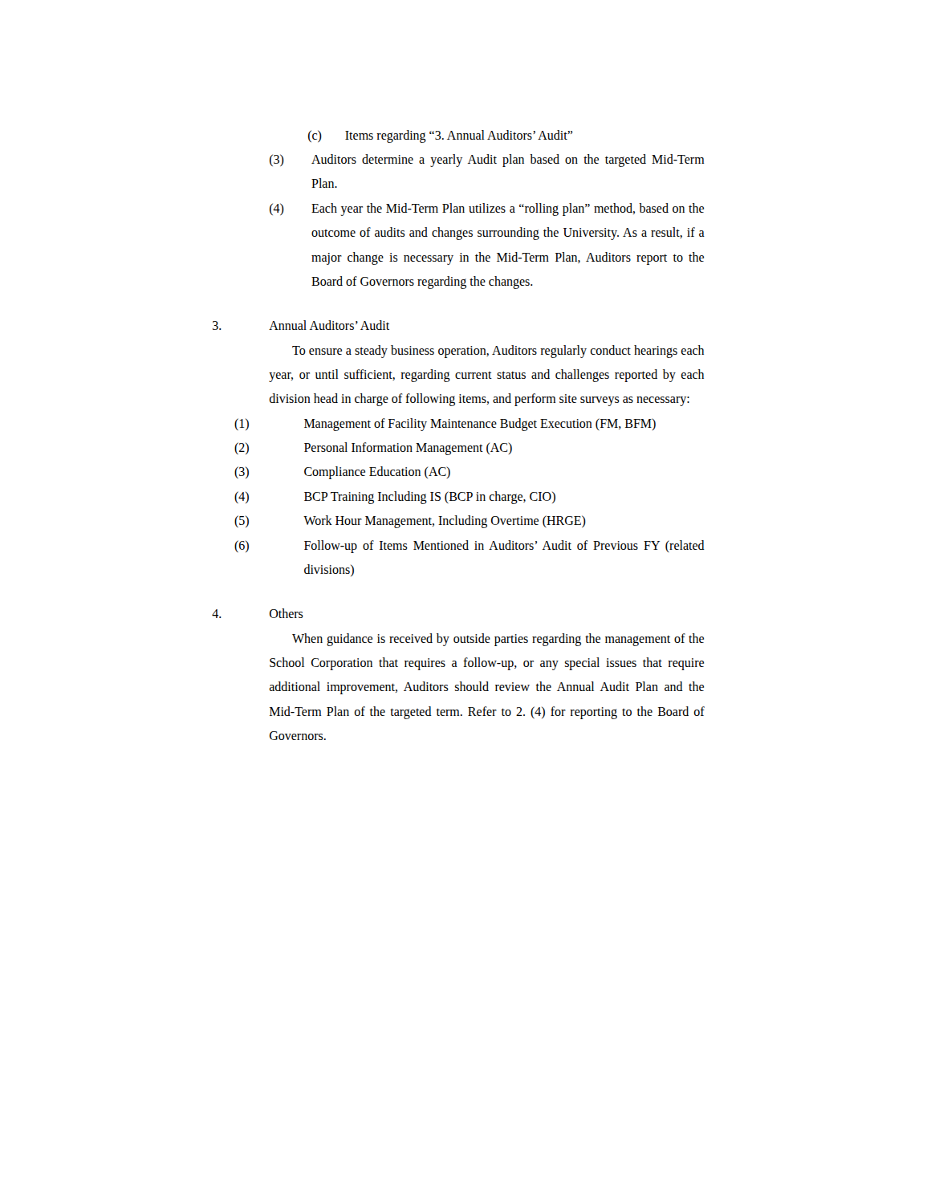(c) Items regarding “3. Annual Auditors’ Audit”
(3) Auditors determine a yearly Audit plan based on the targeted Mid-Term Plan.
(4) Each year the Mid-Term Plan utilizes a “rolling plan” method, based on the outcome of audits and changes surrounding the University. As a result, if a major change is necessary in the Mid-Term Plan, Auditors report to the Board of Governors regarding the changes.
3. Annual Auditors’ Audit
To ensure a steady business operation, Auditors regularly conduct hearings each year, or until sufficient, regarding current status and challenges reported by each division head in charge of following items, and perform site surveys as necessary:
(1) Management of Facility Maintenance Budget Execution (FM, BFM)
(2) Personal Information Management (AC)
(3) Compliance Education (AC)
(4) BCP Training Including IS (BCP in charge, CIO)
(5) Work Hour Management, Including Overtime (HRGE)
(6) Follow-up of Items Mentioned in Auditors’ Audit of Previous FY (related divisions)
4. Others
When guidance is received by outside parties regarding the management of the School Corporation that requires a follow-up, or any special issues that require additional improvement, Auditors should review the Annual Audit Plan and the Mid-Term Plan of the targeted term. Refer to 2. (4) for reporting to the Board of Governors.